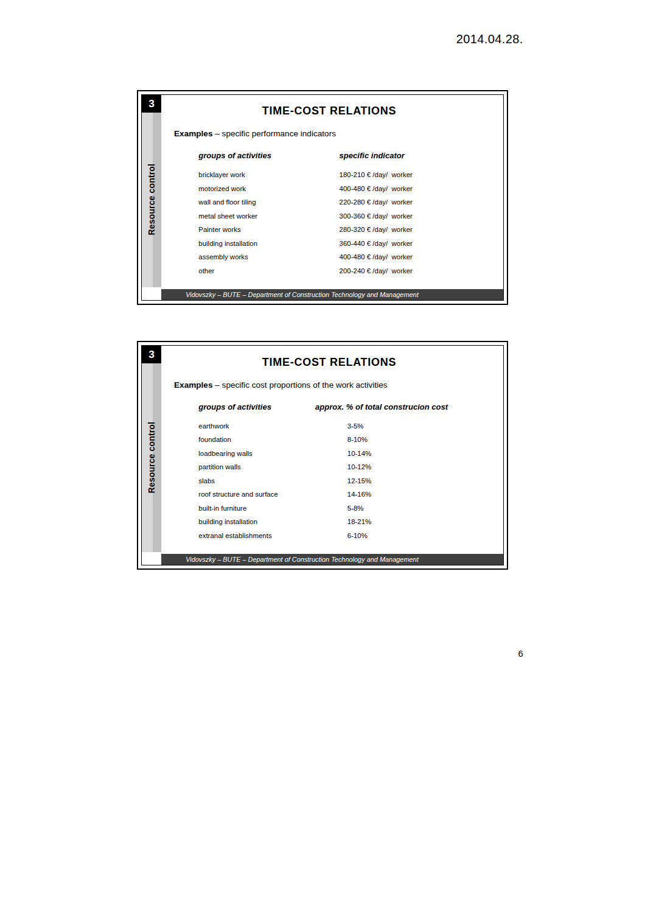2014.04.28.
3
Resource control
TIME-COST RELATIONS
Examples – specific performance indicators
| groups of activities | specific indicator |
| --- | --- |
| bricklayer work | 180-210 € /day/ worker |
| motorized work | 400-480 € /day/ worker |
| wall and floor tiling | 220-280 € /day/ worker |
| metal sheet worker | 300-360 € /day/ worker |
| Painter works | 280-320 € /day/ worker |
| building installation | 360-440 € /day/ worker |
| assembly works | 400-480 € /day/ worker |
| other | 200-240 € /day/ worker |
Vidovszky – BUTE – Department of Construction Technology and Management
3
Resource control
TIME-COST RELATIONS
Examples – specific cost proportions of the work activities
| groups of activities | approx. % of total construcion cost |
| --- | --- |
| earthwork | 3-5% |
| foundation | 8-10% |
| loadbearing walls | 10-14% |
| partition walls | 10-12% |
| slabs | 12-15% |
| roof structure and surface | 14-16% |
| built-in furniture | 5-8% |
| building installation | 18-21% |
| extranal establishments | 6-10% |
Vidovszky – BUTE – Department of Construction Technology and Management
6